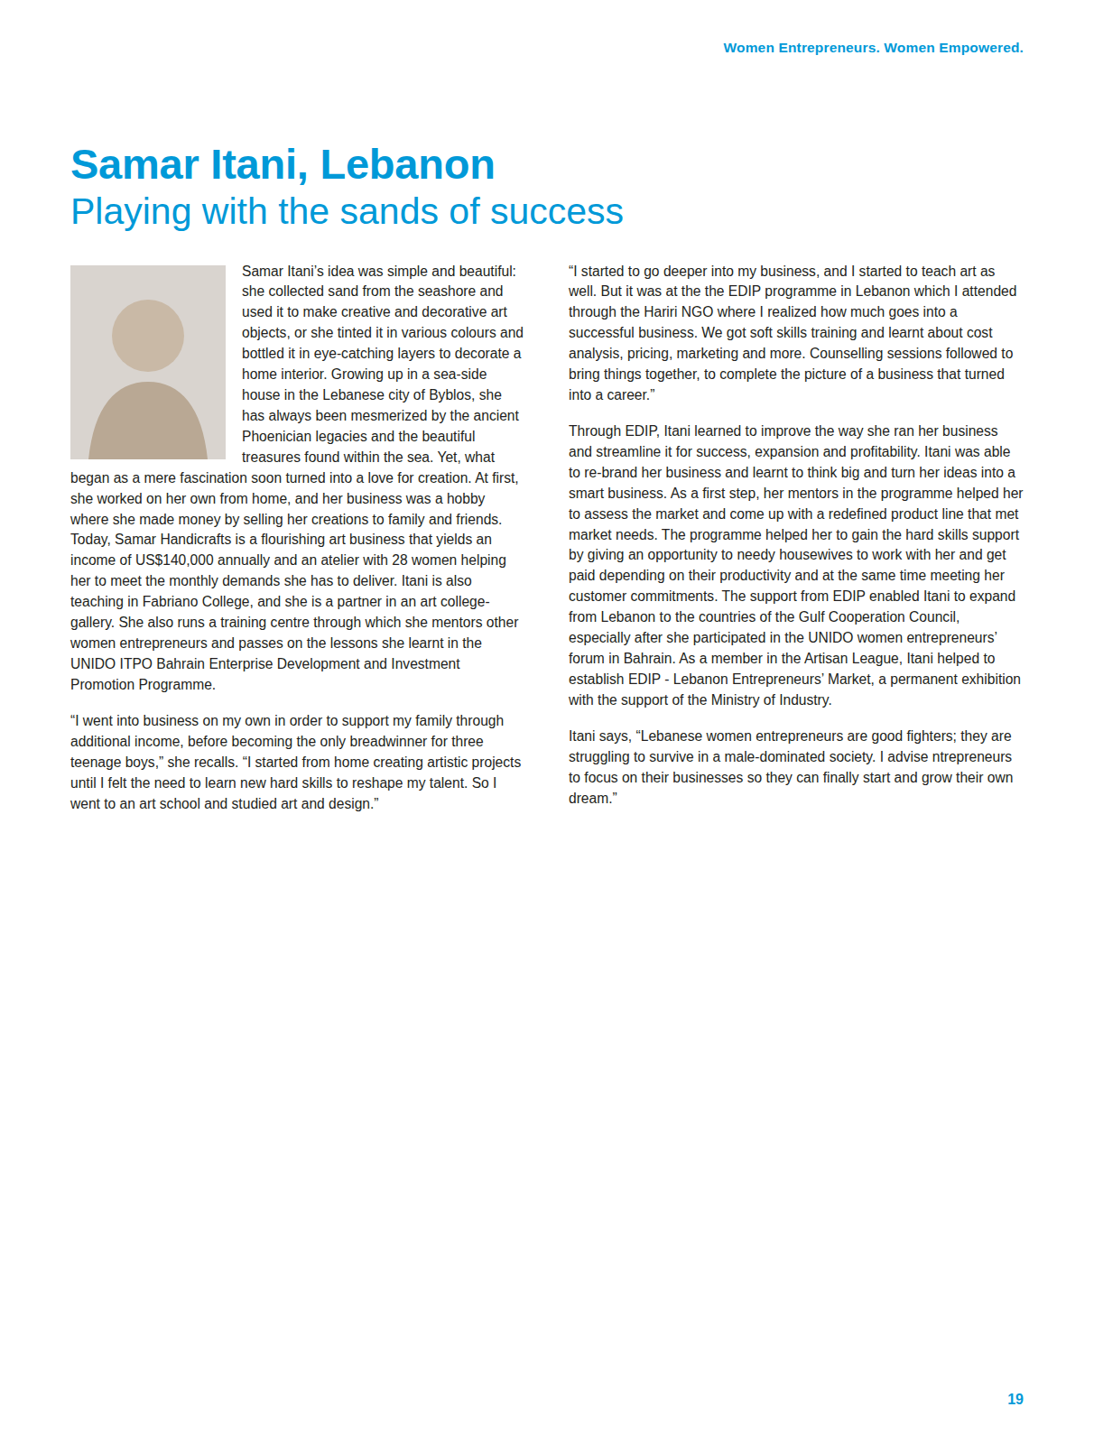Women Entrepreneurs. Women Empowered.
Samar Itani, Lebanon Playing with the sands of success
Samar Itani’s idea was simple and beautiful: she collected sand from the seashore and used it to make creative and decorative art objects, or she tinted it in various colours and bottled it in eye-catching layers to decorate a home interior. Growing up in a sea-side house in the Lebanese city of Byblos, she has always been mesmerized by the ancient Phoenician legacies and the beautiful treasures found within the sea. Yet, what began as a mere fascination soon turned into a love for creation. At first, she worked on her own from home, and her business was a hobby where she made money by selling her creations to family and friends. Today, Samar Handicrafts is a flourishing art business that yields an income of US$140,000 annually and an atelier with 28 women helping her to meet the monthly demands she has to deliver. Itani is also teaching in Fabriano College, and she is a partner in an art college-gallery. She also runs a training centre through which she mentors other women entrepreneurs and passes on the lessons she learnt in the UNIDO ITPO Bahrain Enterprise Development and Investment Promotion Programme.
“I went into business on my own in order to support my family through additional income, before becoming the only breadwinner for three teenage boys,” she recalls. “I started from home creating artistic projects until I felt the need to learn new hard skills to reshape my talent. So I went to an art school and studied art and design.”
“I started to go deeper into my business, and I started to teach art as well. But it was at the the EDIP programme in Lebanon which I attended through the Hariri NGO where I realized how much goes into a successful business. We got soft skills training and learnt about cost analysis, pricing, marketing and more. Counselling sessions followed to bring things together, to complete the picture of a business that turned into a career.”
Through EDIP, Itani learned to improve the way she ran her business and streamline it for success, expansion and profitability. Itani was able to re-brand her business and learnt to think big and turn her ideas into a smart business. As a first step, her mentors in the programme helped her to assess the market and come up with a redefined product line that met market needs. The programme helped her to gain the hard skills support by giving an opportunity to needy housewives to work with her and get paid depending on their productivity and at the same time meeting her customer commitments. The support from EDIP enabled Itani to expand from Lebanon to the countries of the Gulf Cooperation Council, especially after she participated in the UNIDO women entrepreneurs’ forum in Bahrain. As a member in the Artisan League, Itani helped to establish EDIP - Lebanon Entrepreneurs’ Market, a permanent exhibition with the support of the Ministry of Industry.
Itani says, “Lebanese women entrepreneurs are good fighters; they are struggling to survive in a male-dominated society. I advise ntrepreneurs to focus on their businesses so they can finally start and grow their own dream.”
19